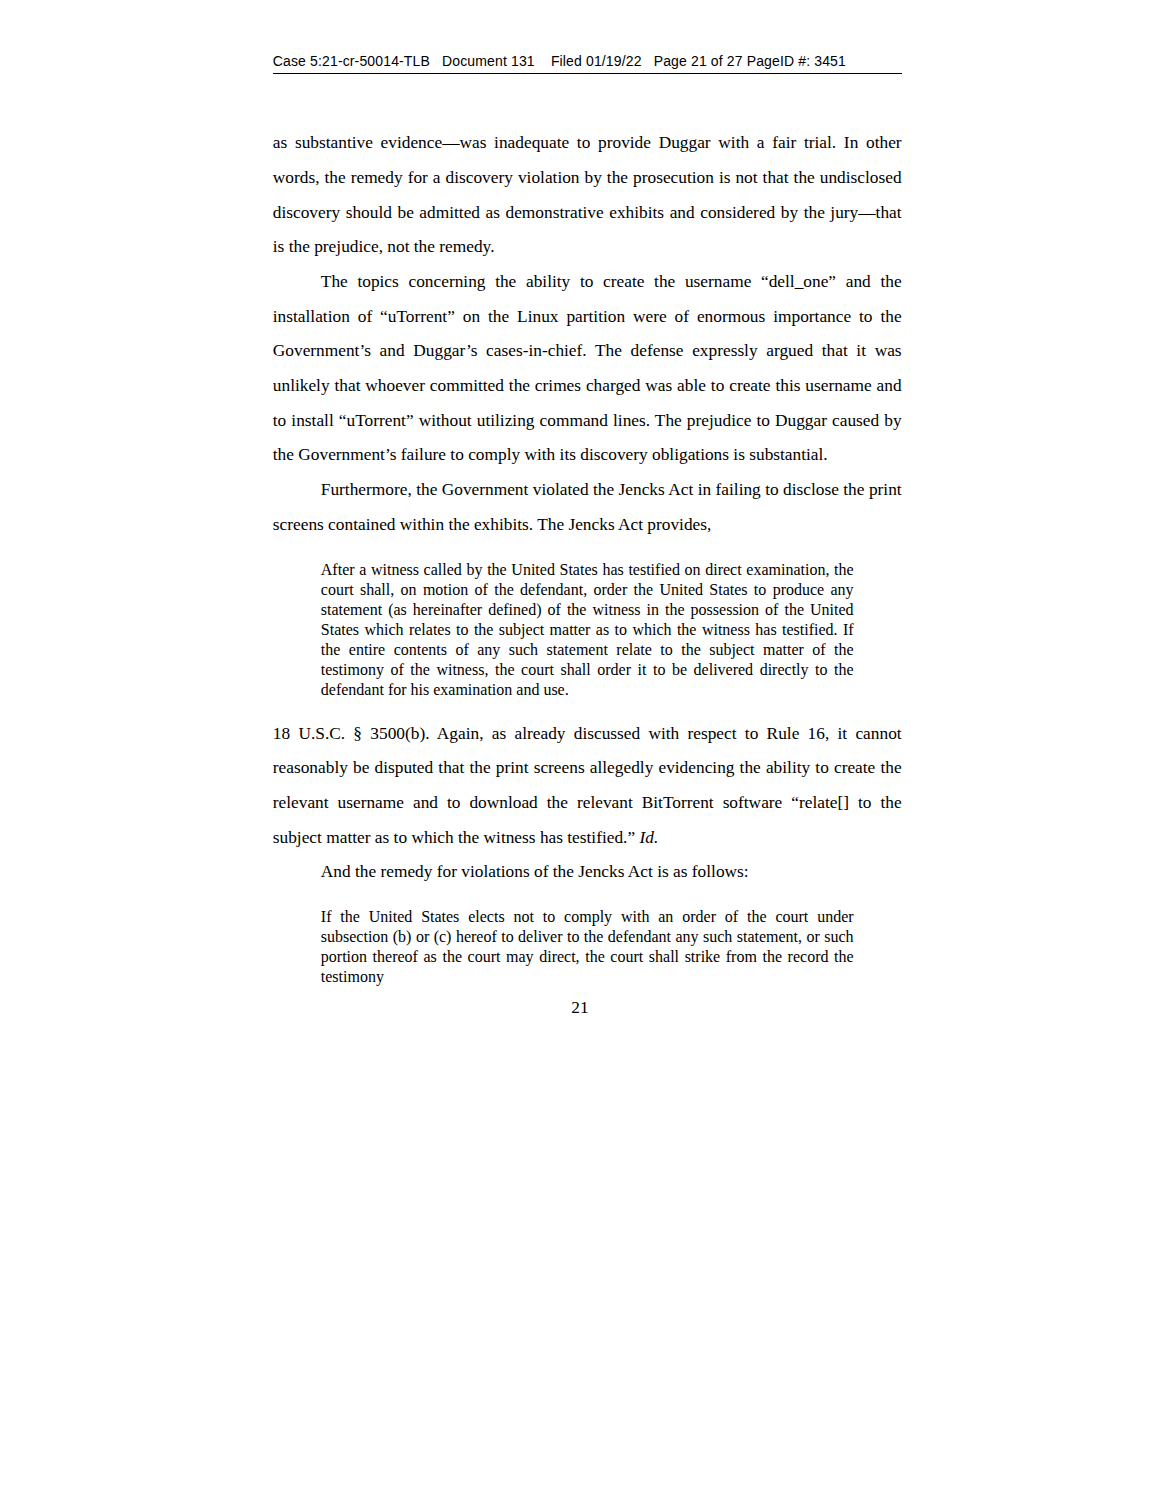Case 5:21-cr-50014-TLB Document 131 Filed 01/19/22 Page 21 of 27 PageID #: 3451
as substantive evidence—was inadequate to provide Duggar with a fair trial. In other words, the remedy for a discovery violation by the prosecution is not that the undisclosed discovery should be admitted as demonstrative exhibits and considered by the jury—that is the prejudice, not the remedy.
The topics concerning the ability to create the username “dell_one” and the installation of “uTorrent” on the Linux partition were of enormous importance to the Government’s and Duggar’s cases-in-chief. The defense expressly argued that it was unlikely that whoever committed the crimes charged was able to create this username and to install “uTorrent” without utilizing command lines. The prejudice to Duggar caused by the Government’s failure to comply with its discovery obligations is substantial.
Furthermore, the Government violated the Jencks Act in failing to disclose the print screens contained within the exhibits. The Jencks Act provides,
After a witness called by the United States has testified on direct examination, the court shall, on motion of the defendant, order the United States to produce any statement (as hereinafter defined) of the witness in the possession of the United States which relates to the subject matter as to which the witness has testified. If the entire contents of any such statement relate to the subject matter of the testimony of the witness, the court shall order it to be delivered directly to the defendant for his examination and use.
18 U.S.C. § 3500(b). Again, as already discussed with respect to Rule 16, it cannot reasonably be disputed that the print screens allegedly evidencing the ability to create the relevant username and to download the relevant BitTorrent software “relate[] to the subject matter as to which the witness has testified.” Id.
And the remedy for violations of the Jencks Act is as follows:
If the United States elects not to comply with an order of the court under subsection (b) or (c) hereof to deliver to the defendant any such statement, or such portion thereof as the court may direct, the court shall strike from the record the testimony
21